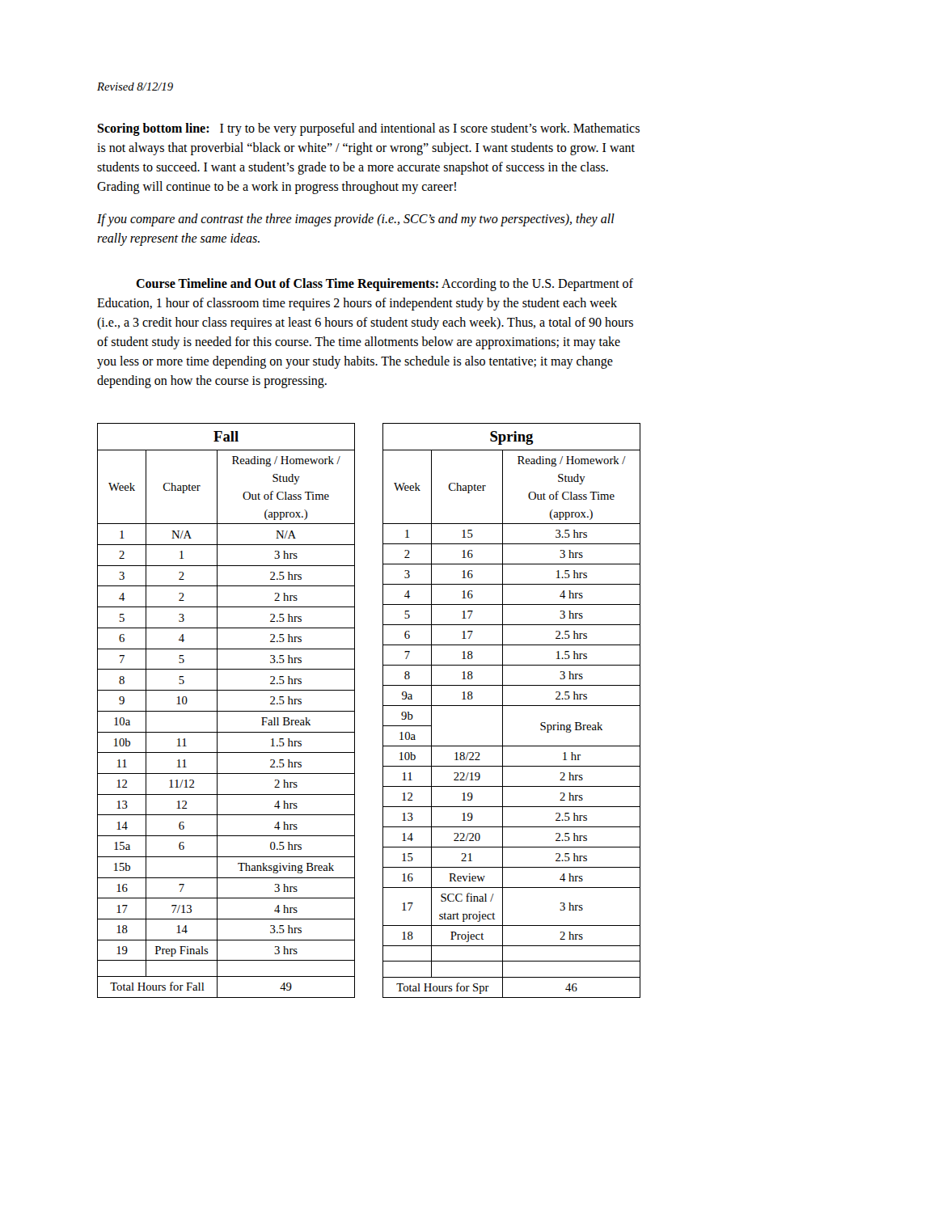Revised 8/12/19
Scoring bottom line: I try to be very purposeful and intentional as I score student’s work. Mathematics is not always that proverbial “black or white” / “right or wrong” subject. I want students to grow. I want students to succeed. I want a student’s grade to be a more accurate snapshot of success in the class. Grading will continue to be a work in progress throughout my career!
If you compare and contrast the three images provide (i.e., SCC’s and my two perspectives), they all really represent the same ideas.
Course Timeline and Out of Class Time Requirements: According to the U.S. Department of Education, 1 hour of classroom time requires 2 hours of independent study by the student each week (i.e., a 3 credit hour class requires at least 6 hours of student study each week). Thus, a total of 90 hours of student study is needed for this course. The time allotments below are approximations; it may take you less or more time depending on your study habits. The schedule is also tentative; it may change depending on how the course is progressing.
Fall
| Week | Chapter | Reading / Homework / Study Out of Class Time (approx.) |
| --- | --- | --- |
| 1 | N/A | N/A |
| 2 | 1 | 3 hrs |
| 3 | 2 | 2.5 hrs |
| 4 | 2 | 2 hrs |
| 5 | 3 | 2.5 hrs |
| 6 | 4 | 2.5 hrs |
| 7 | 5 | 3.5 hrs |
| 8 | 5 | 2.5 hrs |
| 9 | 10 | 2.5 hrs |
| 10a | | Fall Break |
| 10b | 11 | 1.5 hrs |
| 11 | 11 | 2.5 hrs |
| 12 | 11/12 | 2 hrs |
| 13 | 12 | 4 hrs |
| 14 | 6 | 4 hrs |
| 15a | 6 | 0.5 hrs |
| 15b | | Thanksgiving Break |
| 16 | 7 | 3 hrs |
| 17 | 7/13 | 4 hrs |
| 18 | 14 | 3.5 hrs |
| 19 | Prep Finals | 3 hrs |
| Total Hours for Fall | 49 |
Spring
| Week | Chapter | Reading / Homework / Study Out of Class Time (approx.) |
| --- | --- | --- |
| 1 | 15 | 3.5 hrs |
| 2 | 16 | 3 hrs |
| 3 | 16 | 1.5 hrs |
| 4 | 16 | 4 hrs |
| 5 | 17 | 3 hrs |
| 6 | 17 | 2.5 hrs |
| 7 | 18 | 1.5 hrs |
| 8 | 18 | 3 hrs |
| 9a | 18 | 2.5 hrs |
| 9b | | Spring Break |
| 10a |
| 10b | 18/22 | 1 hr |
| 11 | 22/19 | 2 hrs |
| 12 | 19 | 2 hrs |
| 13 | 19 | 2.5 hrs |
| 14 | 22/20 | 2.5 hrs |
| 15 | 21 | 2.5 hrs |
| 16 | Review | 4 hrs |
| 17 | SCC final / start project | 3 hrs |
| 18 | Project | 2 hrs |
| Total Hours for Spr | 46 |